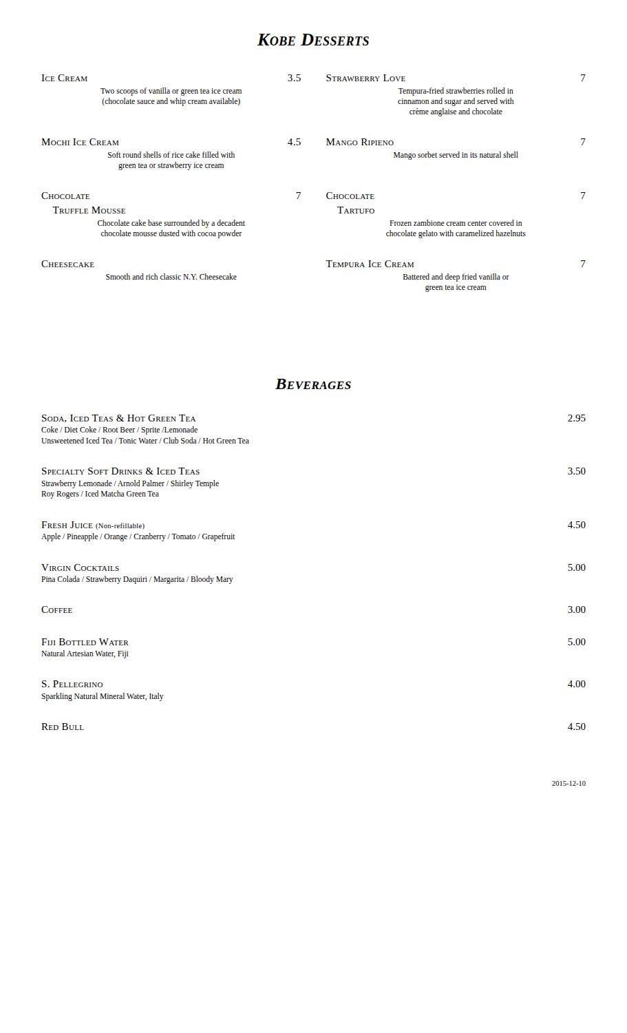Kobe Desserts
| Ice Cream 3.5 Two scoops of vanilla or green tea ice cream (chocolate sauce and whip cream available) | Strawberry Love 7 Tempura-fried strawberries rolled in cinnamon and sugar and served with crème anglaise and chocolate |
| Mochi Ice Cream 4.5 Soft round shells of rice cake filled with green tea or strawberry ice cream | Mango Ripieno 7 Mango sorbet served in its natural shell |
| Chocolate Truffle Mousse 7 Chocolate cake base surrounded by a decadent chocolate mousse dusted with cocoa powder | Chocolate Tartufo 7 Frozen zambione cream center covered in chocolate gelato with caramelized hazelnuts |
| Cheesecake Smooth and rich classic N.Y. Cheesecake | Tempura Ice Cream 7 Battered and deep fried vanilla or green tea ice cream |
Beverages
| Soda, Iced Teas & Hot Green Tea Coke / Diet Coke / Root Beer / Sprite /Lemonade Unsweetened Iced Tea / Tonic Water / Club Soda / Hot Green Tea | 2.95 |
| Specialty Soft Drinks & Iced Teas Strawberry Lemonade / Arnold Palmer / Shirley Temple Roy Rogers / Iced Matcha Green Tea | 3.50 |
| Fresh Juice (Non-refillable) Apple / Pineapple / Orange / Cranberry / Tomato / Grapefruit | 4.50 |
| Virgin Cocktails Pina Colada / Strawberry Daquiri / Margarita / Bloody Mary | 5.00 |
| Coffee | 3.00 |
| Fiji Bottled Water Natural Artesian Water, Fiji | 5.00 |
| S. Pellegrino Sparkling Natural Mineral Water, Italy | 4.00 |
| Red Bull | 4.50 |
2015-12-10